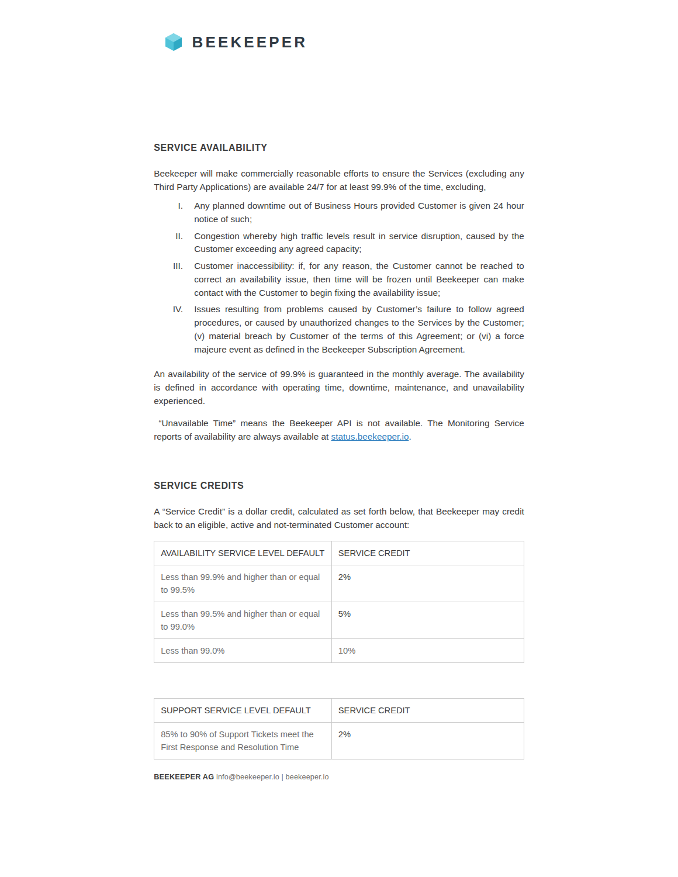BEEKEEPER
SERVICE AVAILABILITY
Beekeeper will make commercially reasonable efforts to ensure the Services (excluding any Third Party Applications) are available 24/7 for at least 99.9% of the time, excluding,
I. Any planned downtime out of Business Hours provided Customer is given 24 hour notice of such;
II. Congestion whereby high traffic levels result in service disruption, caused by the Customer exceeding any agreed capacity;
III. Customer inaccessibility: if, for any reason, the Customer cannot be reached to correct an availability issue, then time will be frozen until Beekeeper can make contact with the Customer to begin fixing the availability issue;
IV. Issues resulting from problems caused by Customer’s failure to follow agreed procedures, or caused by unauthorized changes to the Services by the Customer; (v) material breach by Customer of the terms of this Agreement; or (vi) a force majeure event as defined in the Beekeeper Subscription Agreement.
An availability of the service of 99.9% is guaranteed in the monthly average. The availability is defined in accordance with operating time, downtime, maintenance, and unavailability experienced.
“Unavailable Time” means the Beekeeper API is not available. The Monitoring Service reports of availability are always available at status.beekeeper.io.
SERVICE CREDITS
A “Service Credit” is a dollar credit, calculated as set forth below, that Beekeeper may credit back to an eligible, active and not-terminated Customer account:
| AVAILABILITY SERVICE LEVEL DEFAULT | SERVICE CREDIT |
| --- | --- |
| Less than 99.9% and higher than or equal to 99.5% | 2% |
| Less than 99.5% and higher than or equal to 99.0% | 5% |
| Less than 99.0% | 10% |
| SUPPORT SERVICE LEVEL DEFAULT | SERVICE CREDIT |
| --- | --- |
| 85% to 90% of Support Tickets meet the First Response and Resolution Time | 2% |
BEEKEEPER AG info@beekeeper.io | beekeeper.io